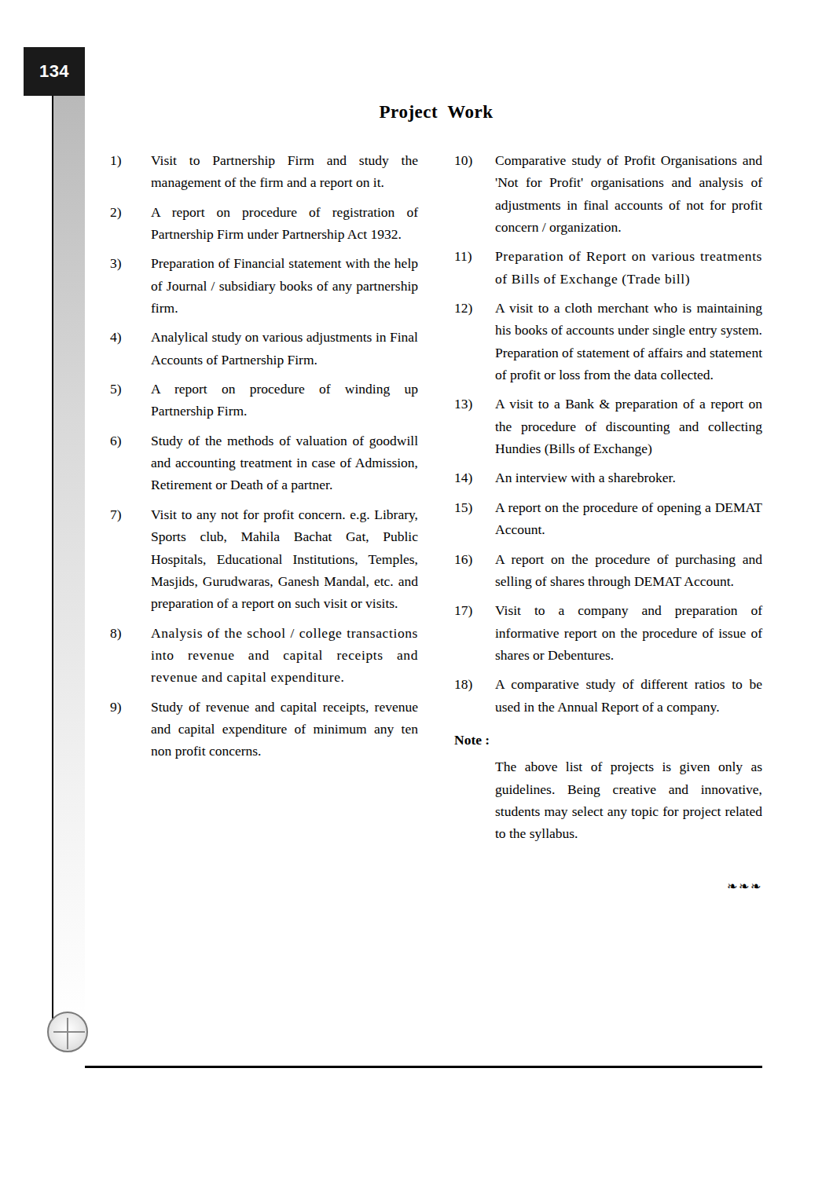134
Project Work
1) Visit to Partnership Firm and study the management of the firm and a report on it.
2) A report on procedure of registration of Partnership Firm under Partnership Act 1932.
3) Preparation of Financial statement with the help of Journal / subsidiary books of any partnership firm.
4) Analylical study on various adjustments in Final Accounts of Partnership Firm.
5) A report on procedure of winding up Partnership Firm.
6) Study of the methods of valuation of goodwill and accounting treatment in case of Admission, Retirement or Death of a partner.
7) Visit to any not for profit concern. e.g. Library, Sports club, Mahila Bachat Gat, Public Hospitals, Educational Institutions, Temples, Masjids, Gurudwaras, Ganesh Mandal, etc. and preparation of a report on such visit or visits.
8) Analysis of the school / college transactions into revenue and capital receipts and revenue and capital expenditure.
9) Study of revenue and capital receipts, revenue and capital expenditure of minimum any ten non profit concerns.
10) Comparative study of Profit Organisations and 'Not for Profit' organisations and analysis of adjustments in final accounts of not for profit concern / organization.
11) Preparation of Report on various treatments of Bills of Exchange (Trade bill)
12) A visit to a cloth merchant who is maintaining his books of accounts under single entry system. Preparation of statement of affairs and statement of profit or loss from the data collected.
13) A visit to a Bank & preparation of a report on the procedure of discounting and collecting Hundies (Bills of Exchange)
14) An interview with a sharebroker.
15) A report on the procedure of opening a DEMAT Account.
16) A report on the procedure of purchasing and selling of shares through DEMAT Account.
17) Visit to a company and preparation of informative report on the procedure of issue of shares or Debentures.
18) A comparative study of different ratios to be used in the Annual Report of a company.
Note :
The above list of projects is given only as guidelines. Being creative and innovative, students may select any topic for project related to the syllabus.
❧❧❧